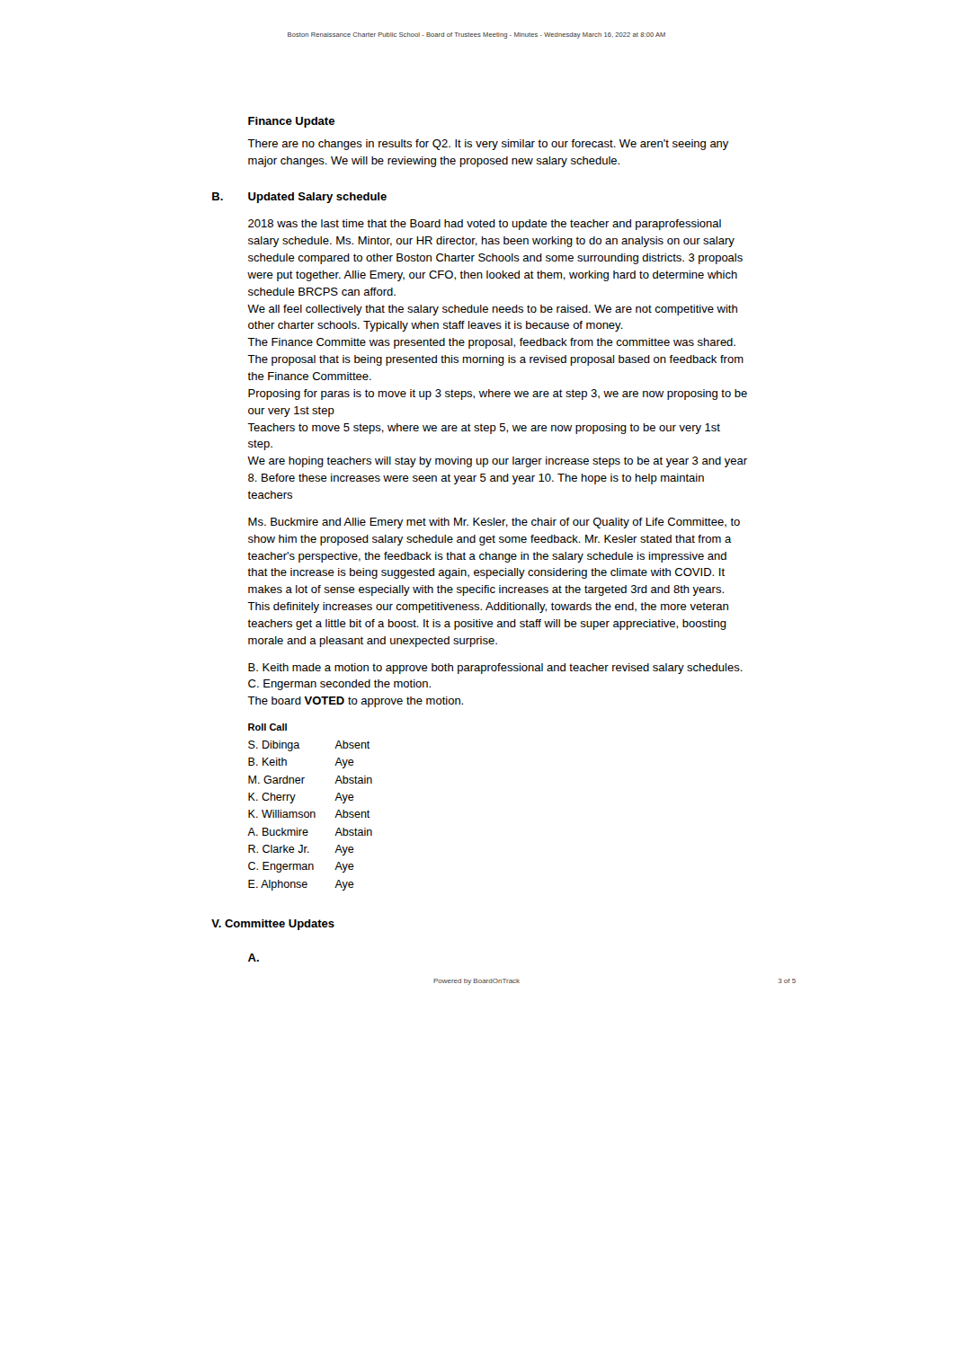Boston Renaissance Charter Public School - Board of Trustees Meeting - Minutes - Wednesday March 16, 2022 at 8:00 AM
Finance Update
There are no changes in results for Q2. It is very similar to our forecast. We aren't seeing any major changes. We will be reviewing the proposed new salary schedule.
B.
Updated Salary schedule
2018 was the last time that the Board had voted to update the teacher and paraprofessional salary schedule. Ms. Mintor, our HR director, has been working to do an analysis on our salary schedule compared to other Boston Charter Schools and some surrounding districts. 3 propoals were put together. Allie Emery, our CFO, then looked at them, working hard to determine which schedule BRCPS can afford.
We all feel collectively that the salary schedule needs to be raised. We are not competitive with other charter schools. Typically when staff leaves it is because of money.
The Finance Committe was presented the proposal, feedback from the committee was shared. The proposal that is being presented this morning is a revised proposal based on feedback from the Finance Committee.
Proposing for paras is to move it up 3 steps, where we are at step 3, we are now proposing to be our very 1st step
Teachers to move 5 steps, where we are at step 5, we are now proposing to be our very 1st step.
We are hoping teachers will stay by moving up our larger increase steps to be at year 3 and year 8. Before these increases were seen at year 5 and year 10. The hope is to help maintain teachers
Ms. Buckmire and Allie Emery met with Mr. Kesler, the chair of our Quality of Life Committee, to show him the proposed salary schedule and get some feedback. Mr. Kesler stated that from a teacher's perspective, the feedback is that a change in the salary schedule is impressive and that the increase is being suggested again, especially considering the climate with COVID. It makes a lot of sense especially with the specific increases at the targeted 3rd and 8th years. This definitely increases our competitiveness. Additionally, towards the end, the more veteran teachers get a little bit of a boost. It is a positive and staff will be super appreciative, boosting morale and a pleasant and unexpected surprise.
B. Keith made a motion to approve both paraprofessional and teacher revised salary schedules.
C. Engerman seconded the motion.
The board VOTED to approve the motion.
Roll Call
| S. Dibinga | Absent |
| B. Keith | Aye |
| M. Gardner | Abstain |
| K. Cherry | Aye |
| K. Williamson | Absent |
| A. Buckmire | Abstain |
| R. Clarke Jr. | Aye |
| C. Engerman | Aye |
| E. Alphonse | Aye |
V. Committee Updates
A.
Powered by BoardOnTrack
3 of 5